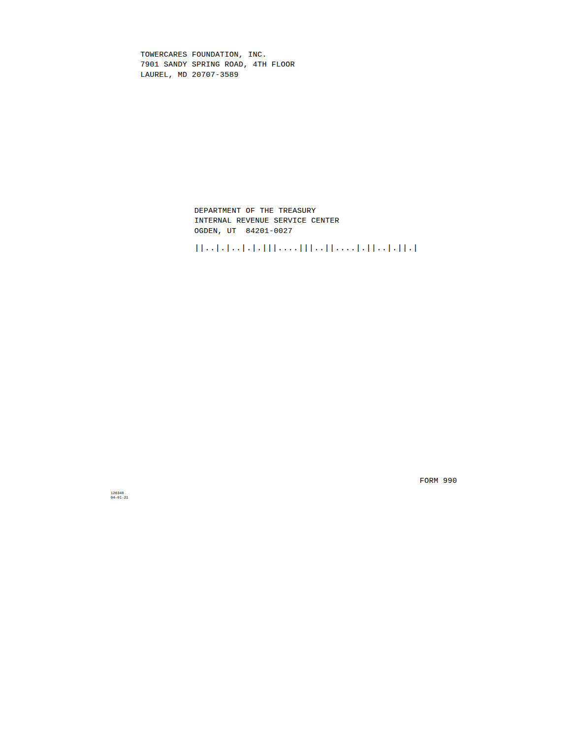TOWERCARES FOUNDATION, INC. 7901 SANDY SPRING ROAD, 4TH FLOOR LAUREL, MD 20707-3589
DEPARTMENT OF THE TREASURY INTERNAL REVENUE SERVICE CENTER OGDEN, UT 84201-0027
||..|.|..|.|.|||....|||..||....|.||..|.||.|
FORM 990
126340 04-01-21